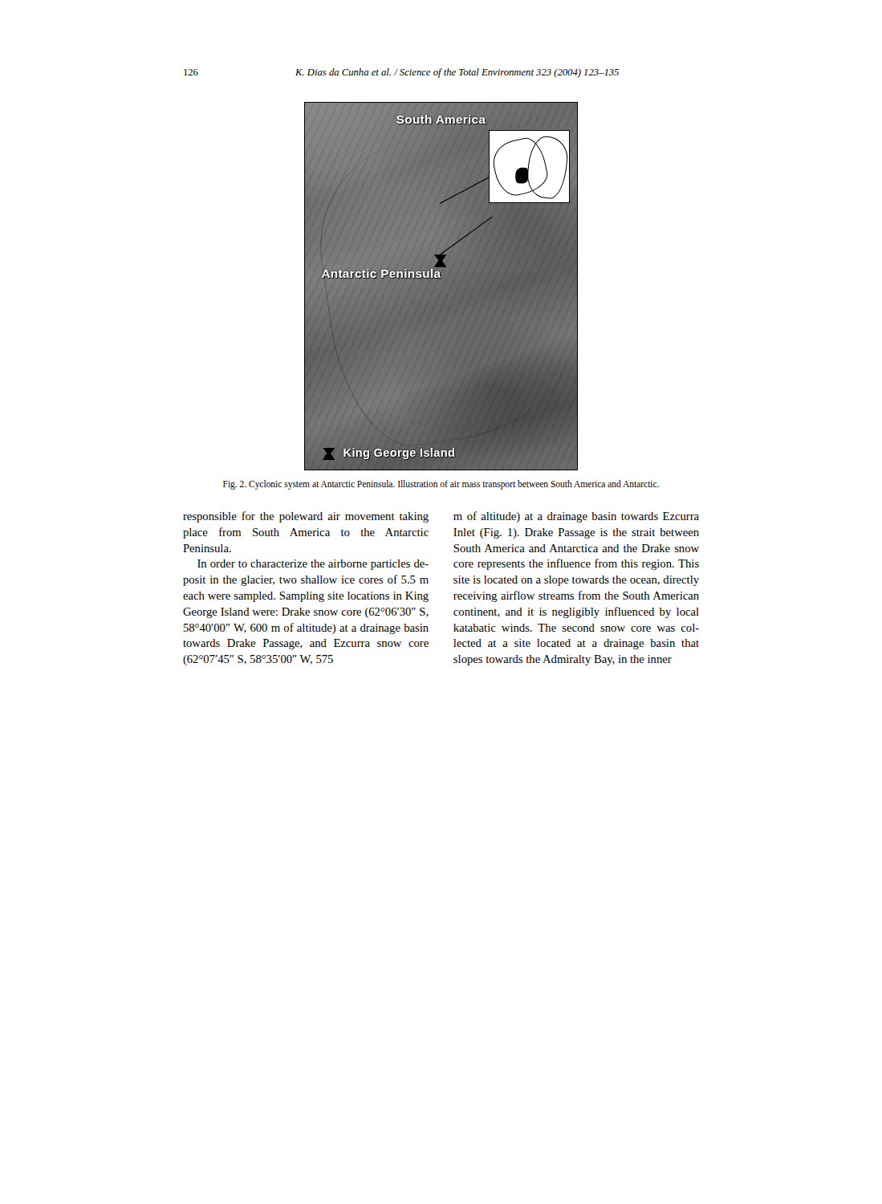126
K. Dias da Cunha et al. / Science of the Total Environment 323 (2004) 123–135
South America
Antarctic Peninsula
King George Island
Fig. 2. Cyclonic system at Antarctic Peninsula. Illustration of air mass transport between South America and Antarctic.
responsible for the poleward air movement taking place from South America to the Antarctic Peninsula.
In order to characterize the airborne particles deposit in the glacier, two shallow ice cores of 5.5 m each were sampled. Sampling site locations in King George Island were: Drake snow core (62°06′30″ S, 58°40′00″ W, 600 m of altitude) at a drainage basin towards Drake Passage, and Ezcurra snow core (62°07′45″ S, 58°35′00″ W, 575
m of altitude) at a drainage basin towards Ezcurra Inlet (Fig. 1). Drake Passage is the strait between South America and Antarctica and the Drake snow core represents the influence from this region. This site is located on a slope towards the ocean, directly receiving airflow streams from the South American continent, and it is negligibly influenced by local katabatic winds. The second snow core was collected at a site located at a drainage basin that slopes towards the Admiralty Bay, in the inner